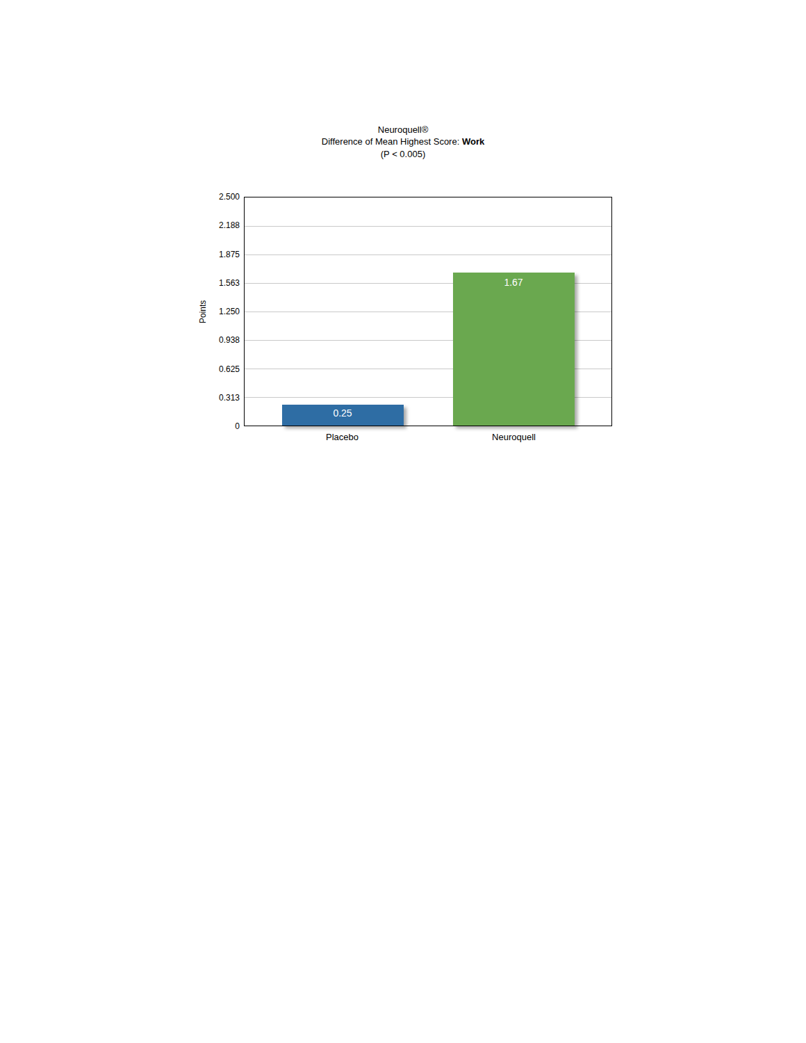Neuroquell®
Difference of Mean Highest Score: Work
(P < 0.005)
Points
2.500 2.188 1.875 1.563 1.250 0.938 0.625 0.313 0
0.25
1.67
Placebo
Neuroquell